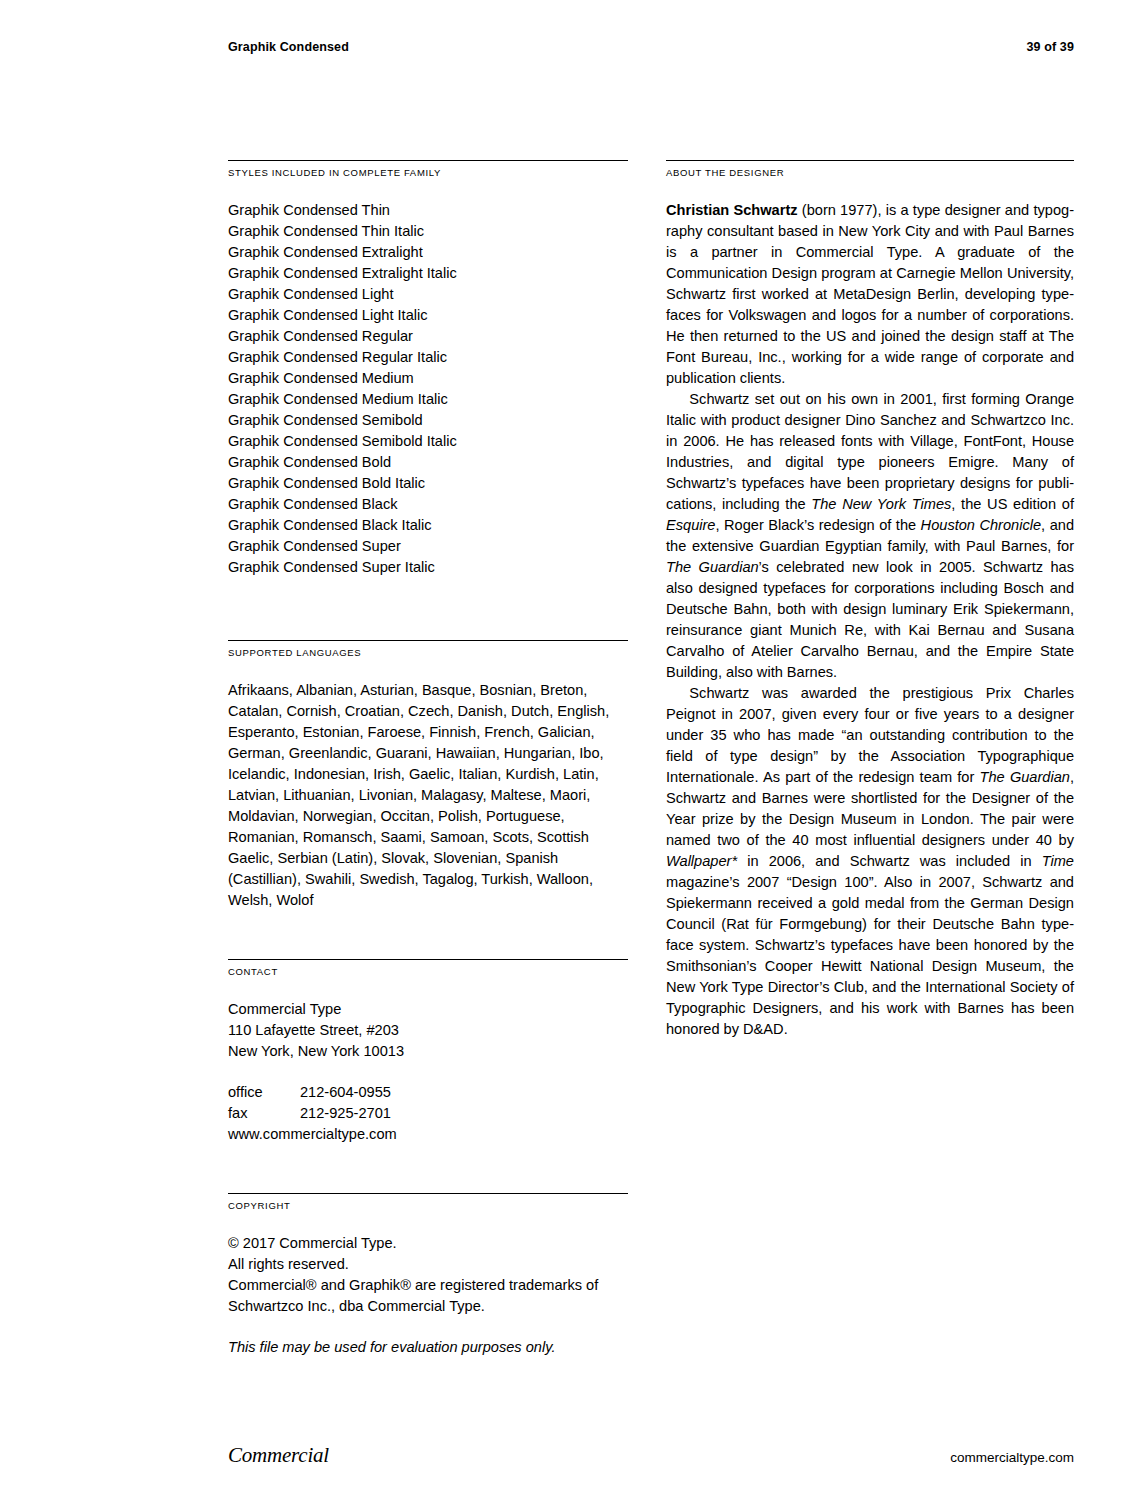Graphik Condensed
39 of 39
Styles included in complete family
Graphik Condensed Thin
Graphik Condensed Thin Italic
Graphik Condensed Extralight
Graphik Condensed Extralight Italic
Graphik Condensed Light
Graphik Condensed Light Italic
Graphik Condensed Regular
Graphik Condensed Regular Italic
Graphik Condensed Medium
Graphik Condensed Medium Italic
Graphik Condensed Semibold
Graphik Condensed Semibold Italic
Graphik Condensed Bold
Graphik Condensed Bold Italic
Graphik Condensed Black
Graphik Condensed Black Italic
Graphik Condensed Super
Graphik Condensed Super Italic
Supported languages
Afrikaans, Albanian, Asturian, Basque, Bosnian, Breton, Catalan, Cornish, Croatian, Czech, Danish, Dutch, English, Esperanto, Estonian, Faroese, Finnish, French, Galician, German, Greenlandic, Guarani, Hawaiian, Hungarian, Ibo, Icelandic, Indonesian, Irish, Gaelic, Italian, Kurdish, Latin, Latvian, Lithuanian, Livonian, Malagasy, Maltese, Maori, Moldavian, Norwegian, Occitan, Polish, Portuguese, Romanian, Romansch, Saami, Samoan, Scots, Scottish Gaelic, Serbian (Latin), Slovak, Slovenian, Spanish (Castillian), Swahili, Swedish, Tagalog, Turkish, Walloon, Welsh, Wolof
Contact
Commercial Type
110 Lafayette Street, #203
New York, New York 10013
office 212-604-0955
fax 212-925-2701
www.commercialtype.com
Copyright
© 2017 Commercial Type.
All rights reserved.
Commercial® and Graphik® are registered trademarks of Schwartzco Inc., dba Commercial Type.
This file may be used for evaluation purposes only.
About the designer
Christian Schwartz (born 1977), is a type designer and typography consultant based in New York City and with Paul Barnes is a partner in Commercial Type. A graduate of the Communication Design program at Carnegie Mellon University, Schwartz first worked at MetaDesign Berlin, developing typefaces for Volkswagen and logos for a number of corporations. He then returned to the US and joined the design staff at The Font Bureau, Inc., working for a wide range of corporate and publication clients.
Schwartz set out on his own in 2001, first forming Orange Italic with product designer Dino Sanchez and Schwartzco Inc. in 2006. He has released fonts with Village, FontFont, House Industries, and digital type pioneers Emigre. Many of Schwartz’s typefaces have been proprietary designs for publications, including the The New York Times, the US edition of Esquire, Roger Black’s redesign of the Houston Chronicle, and the extensive Guardian Egyptian family, with Paul Barnes, for The Guardian’s celebrated new look in 2005. Schwartz has also designed typefaces for corporations including Bosch and Deutsche Bahn, both with design luminary Erik Spiekermann, reinsurance giant Munich Re, with Kai Bernau and Susana Carvalho of Atelier Carvalho Bernau, and the Empire State Building, also with Barnes.
Schwartz was awarded the prestigious Prix Charles Peignot in 2007, given every four or five years to a designer under 35 who has made “an outstanding contribution to the field of type design” by the Association Typographique Internationale. As part of the redesign team for The Guardian, Schwartz and Barnes were shortlisted for the Designer of the Year prize by the Design Museum in London. The pair were named two of the 40 most influential designers under 40 by Wallpaper* in 2006, and Schwartz was included in Time magazine’s 2007 “Design 100”. Also in 2007, Schwartz and Spiekermann received a gold medal from the German Design Council (Rat für Formgebung) for their Deutsche Bahn typeface system. Schwartz’s typefaces have been honored by the Smithsonian’s Cooper Hewitt National Design Museum, the New York Type Director’s Club, and the International Society of Typographic Designers, and his work with Barnes has been honored by D&AD.
Commercial
commercialtype.com